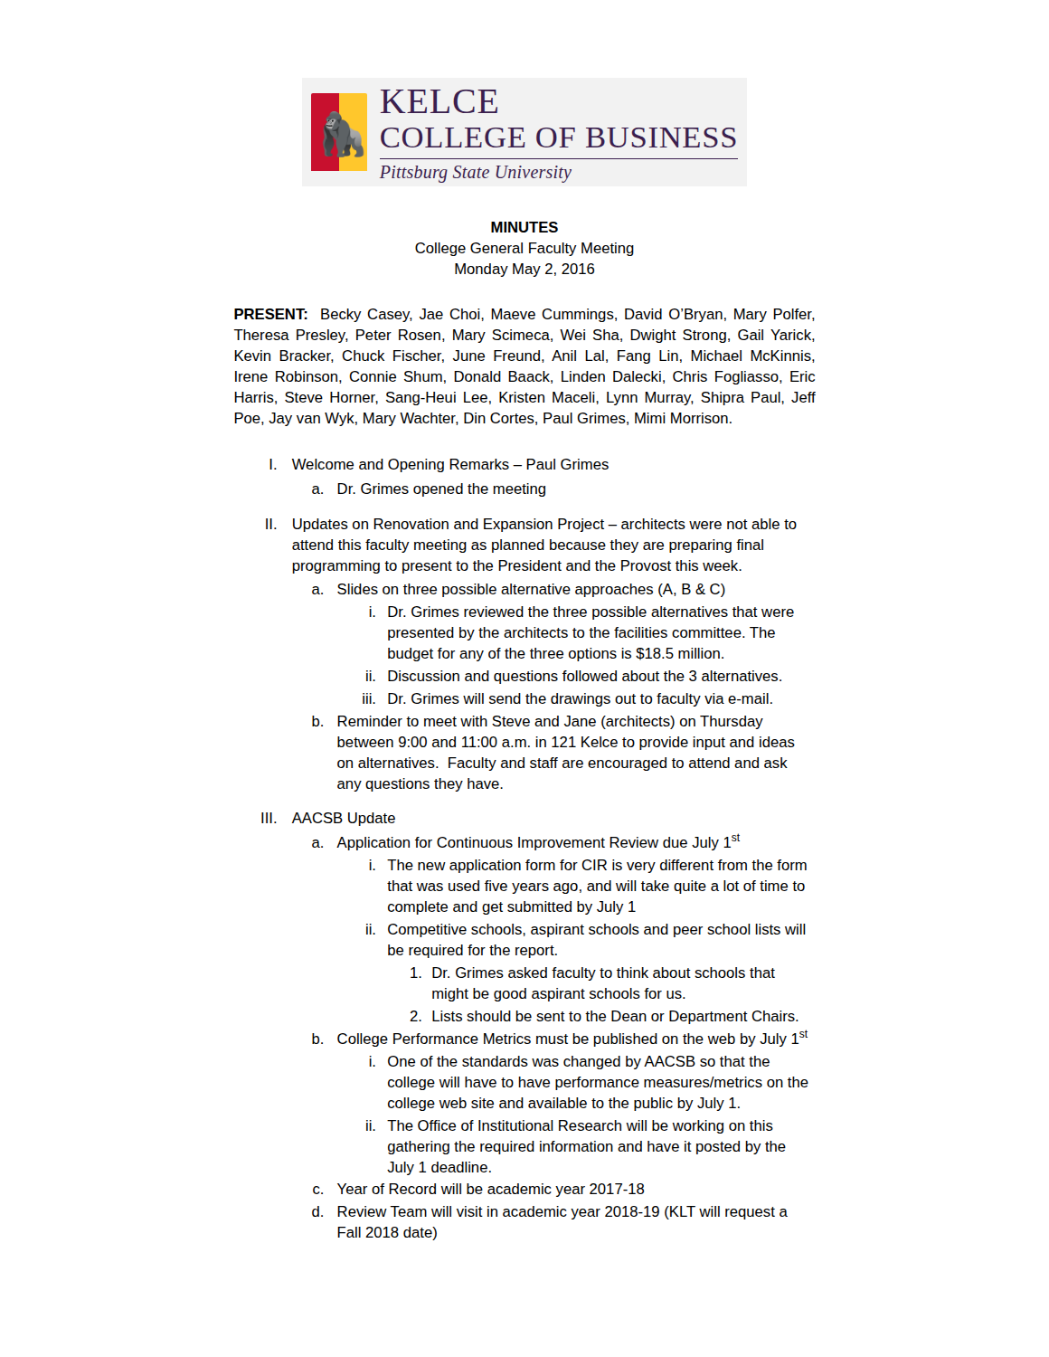🦍
KELCE
COLLEGE OF BUSINESS
Pittsburg State University
MINUTES
College General Faculty Meeting
Monday May 2, 2016
PRESENT: Becky Casey, Jae Choi, Maeve Cummings, David O’Bryan, Mary Polfer, Theresa Presley, Peter Rosen, Mary Scimeca, Wei Sha, Dwight Strong, Gail Yarick, Kevin Bracker, Chuck Fischer, June Freund, Anil Lal, Fang Lin, Michael McKinnis, Irene Robinson, Connie Shum, Donald Baack, Linden Dalecki, Chris Fogliasso, Eric Harris, Steve Horner, Sang-Heui Lee, Kristen Maceli, Lynn Murray, Shipra Paul, Jeff Poe, Jay van Wyk, Mary Wachter, Din Cortes, Paul Grimes, Mimi Morrison.
Welcome and Opening Remarks – Paul Grimes
Dr. Grimes opened the meeting
Updates on Renovation and Expansion Project – architects were not able to attend this faculty meeting as planned because they are preparing final programming to present to the President and the Provost this week.
Slides on three possible alternative approaches (A, B & C)
Dr. Grimes reviewed the three possible alternatives that were presented by the architects to the facilities committee. The budget for any of the three options is $18.5 million.
Discussion and questions followed about the 3 alternatives.
Dr. Grimes will send the drawings out to faculty via e-mail.
Reminder to meet with Steve and Jane (architects) on Thursday between 9:00 and 11:00 a.m. in 121 Kelce to provide input and ideas on alternatives. Faculty and staff are encouraged to attend and ask any questions they have.
AACSB Update
Application for Continuous Improvement Review due July 1st
The new application form for CIR is very different from the form that was used five years ago, and will take quite a lot of time to complete and get submitted by July 1
Competitive schools, aspirant schools and peer school lists will be required for the report.
Dr. Grimes asked faculty to think about schools that might be good aspirant schools for us.
Lists should be sent to the Dean or Department Chairs.
College Performance Metrics must be published on the web by July 1st
One of the standards was changed by AACSB so that the college will have to have performance measures/metrics on the college web site and available to the public by July 1.
The Office of Institutional Research will be working on this gathering the required information and have it posted by the July 1 deadline.
Year of Record will be academic year 2017-18
Review Team will visit in academic year 2018-19 (KLT will request a Fall 2018 date)